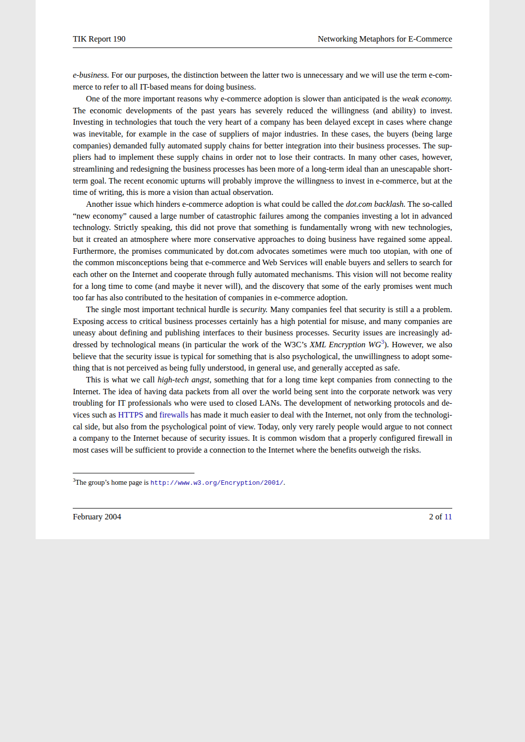TIK Report 190
Networking Metaphors for E-Commerce
e-business. For our purposes, the distinction between the latter two is unnecessary and we will use the term e-commerce to refer to all IT-based means for doing business.
One of the more important reasons why e-commerce adoption is slower than anticipated is the weak economy. The economic developments of the past years has severely reduced the willingness (and ability) to invest. Investing in technologies that touch the very heart of a company has been delayed except in cases where change was inevitable, for example in the case of suppliers of major industries. In these cases, the buyers (being large companies) demanded fully automated supply chains for better integration into their business processes. The suppliers had to implement these supply chains in order not to lose their contracts. In many other cases, however, streamlining and redesigning the business processes has been more of a long-term ideal than an unescapable short-term goal. The recent economic upturns will probably improve the willingness to invest in e-commerce, but at the time of writing, this is more a vision than actual observation.
Another issue which hinders e-commerce adoption is what could be called the dot.com backlash. The so-called “new economy” caused a large number of catastrophic failures among the companies investing a lot in advanced technology. Strictly speaking, this did not prove that something is fundamentally wrong with new technologies, but it created an atmosphere where more conservative approaches to doing business have regained some appeal. Furthermore, the promises communicated by dot.com advocates sometimes were much too utopian, with one of the common misconceptions being that e-commerce and Web Services will enable buyers and sellers to search for each other on the Internet and cooperate through fully automated mechanisms. This vision will not become reality for a long time to come (and maybe it never will), and the discovery that some of the early promises went much too far has also contributed to the hesitation of companies in e-commerce adoption.
The single most important technical hurdle is security. Many companies feel that security is still a a problem. Exposing access to critical business processes certainly has a high potential for misuse, and many companies are uneasy about defining and publishing interfaces to their business processes. Security issues are increasingly addressed by technological means (in particular the work of the W3C’s XML Encryption WG3). However, we also believe that the security issue is typical for something that is also psychological, the unwillingness to adopt something that is not perceived as being fully understood, in general use, and generally accepted as safe.
This is what we call high-tech angst, something that for a long time kept companies from connecting to the Internet. The idea of having data packets from all over the world being sent into the corporate network was very troubling for IT professionals who were used to closed LANs. The development of networking protocols and devices such as HTTPS and firewalls has made it much easier to deal with the Internet, not only from the technological side, but also from the psychological point of view. Today, only very rarely people would argue to not connect a company to the Internet because of security issues. It is common wisdom that a properly configured firewall in most cases will be sufficient to provide a connection to the Internet where the benefits outweigh the risks.
3The group’s home page is http://www.w3.org/Encryption/2001/.
February 2004
2 of 11